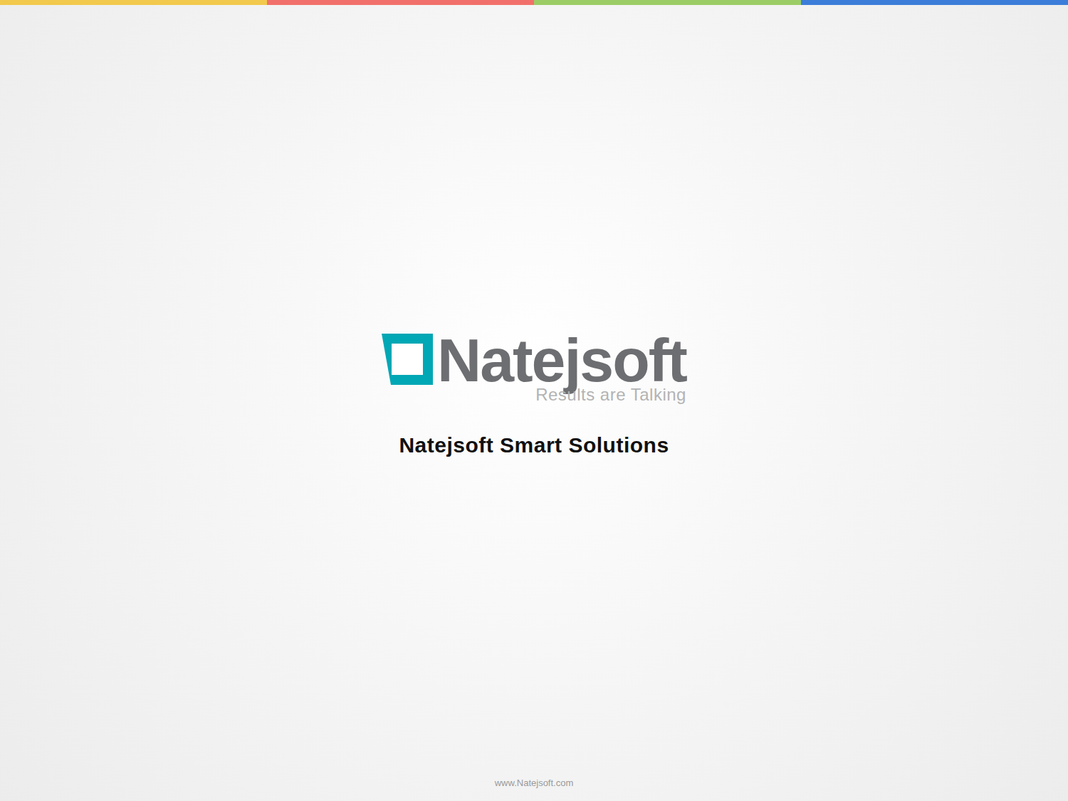Natejsoft
Results are Talking
Natejsoft Smart Solutions
www.Natejsoft.com